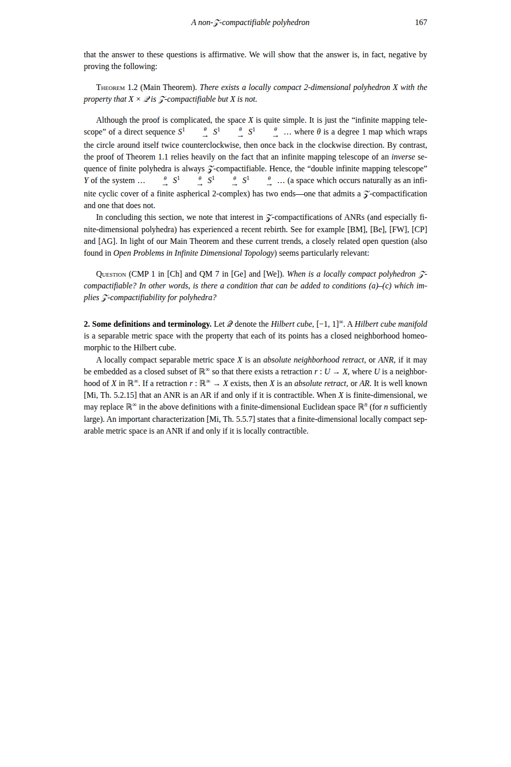A non-𝒵-compactifiable polyhedron 167
that the answer to these questions is affirmative. We will show that the answer is, in fact, negative by proving the following:
Theorem 1.2 (Main Theorem). There exists a locally compact 2-dimensional polyhedron X with the property that X × 𝒬 is 𝒵-compactifiable but X is not.
Although the proof is complicated, the space X is quite simple. It is just the “infinite mapping telescope” of a direct sequence S1 θ→ S1 θ→ S1 θ→ … where θ is a degree 1 map which wraps the circle around itself twice counterclockwise, then once back in the clockwise direction. By contrast, the proof of Theorem 1.1 relies heavily on the fact that an infinite mapping telescope of an inverse sequence of finite polyhedra is always 𝒵-compactifiable. Hence, the “double infinite mapping telescope” Y of the system … θ→ S1 θ→ S1 θ→ S1 θ→ … (a space which occurs naturally as an infinite cyclic cover of a finite aspherical 2-complex) has two ends—one that admits a 𝒵-compactification and one that does not.
In concluding this section, we note that interest in 𝒵-compactifications of ANRs (and especially finite-dimensional polyhedra) has experienced a recent rebirth. See for example [BM], [Be], [FW], [CP] and [AG]. In light of our Main Theorem and these current trends, a closely related open question (also found in Open Problems in Infinite Dimensional Topology) seems particularly relevant:
Question (CMP 1 in [Ch] and QM 7 in [Ge] and [We]). When is a locally compact polyhedron 𝒵-compactifiable? In other words, is there a condition that can be added to conditions (a)–(c) which implies 𝒵-compactifiability for polyhedra?
2. Some definitions and terminology.
Let 𝒬 denote the Hilbert cube, [−1, 1]∞. A Hilbert cube manifold is a separable metric space with the property that each of its points has a closed neighborhood homeomorphic to the Hilbert cube.
A locally compact separable metric space X is an absolute neighborhood retract, or ANR, if it may be embedded as a closed subset of ℝ∞ so that there exists a retraction r : U → X, where U is a neighborhood of X in ℝ∞. If a retraction r : ℝ∞ → X exists, then X is an absolute retract, or AR. It is well known [Mi, Th. 5.2.15] that an ANR is an AR if and only if it is contractible. When X is finite-dimensional, we may replace ℝ∞ in the above definitions with a finite-dimensional Euclidean space ℝn (for n sufficiently large). An important characterization [Mi, Th. 5.5.7] states that a finite-dimensional locally compact separable metric space is an ANR if and only if it is locally contractible.